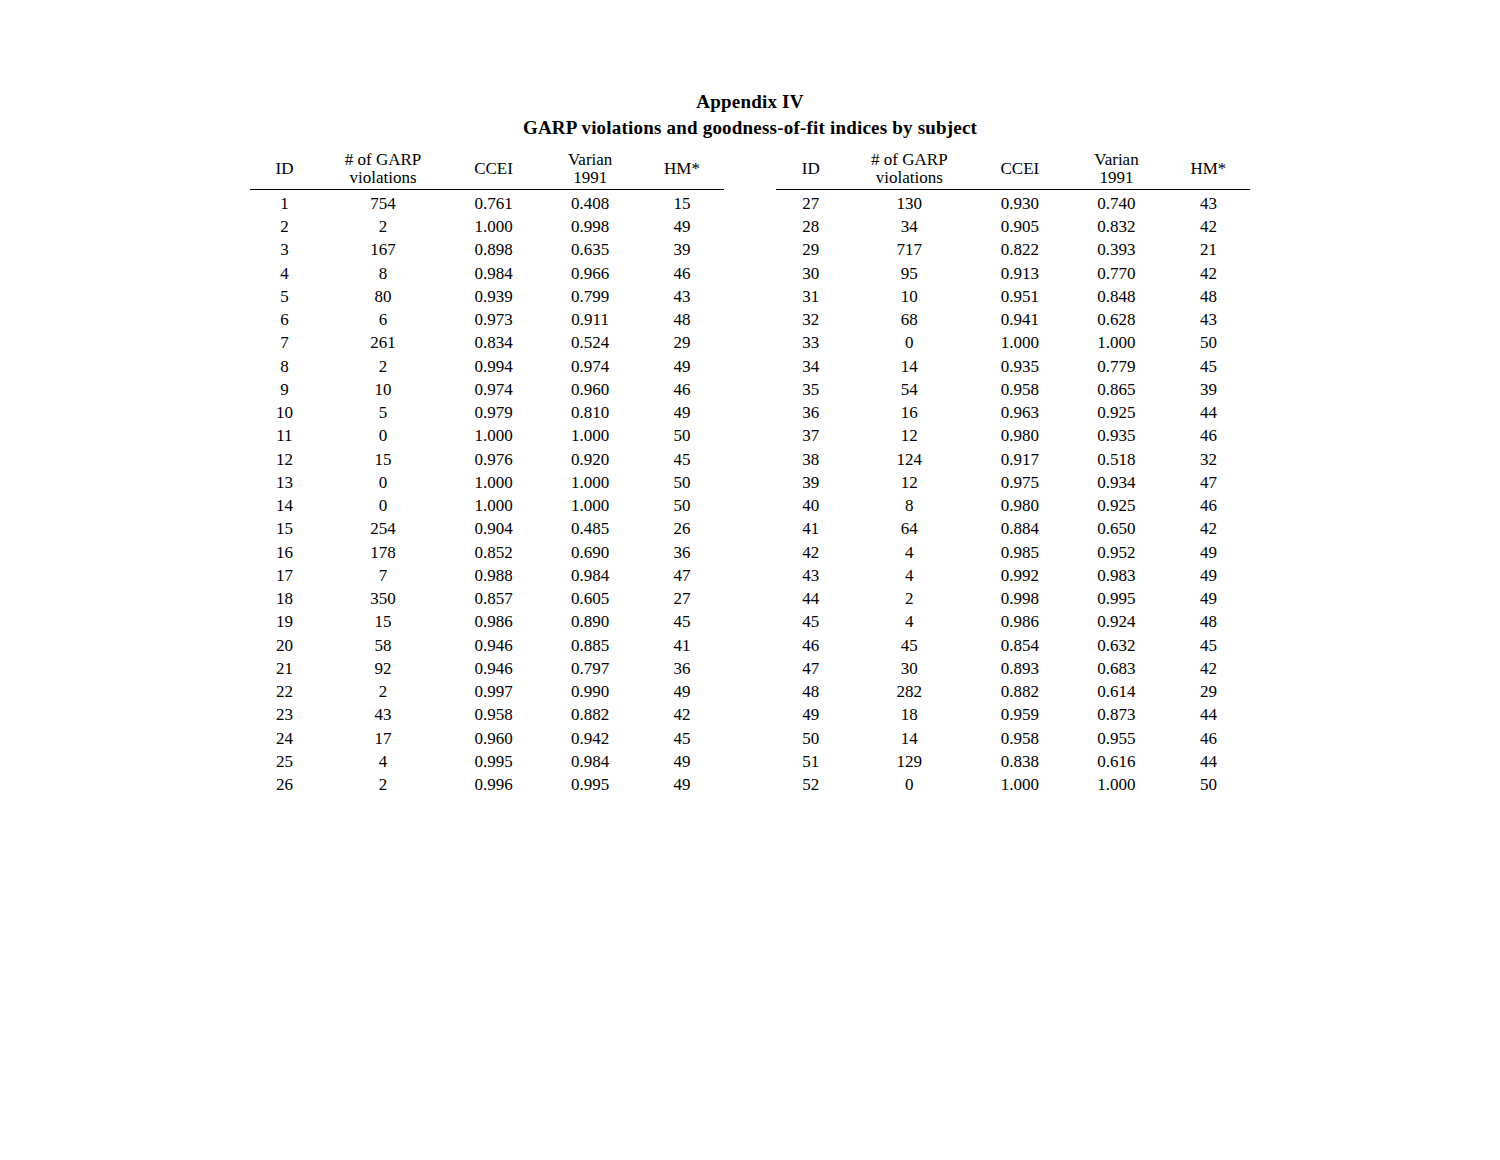Appendix IV
GARP violations and goodness-of-fit indices by subject
| ID | # of GARP violations | CCEI | Varian 1991 | HM* | | ID | # of GARP violations | CCEI | Varian 1991 | HM* |
| --- | --- | --- | --- | --- | --- | --- | --- | --- | --- | --- |
| 1 | 754 | 0.761 | 0.408 | 15 | | 27 | 130 | 0.930 | 0.740 | 43 |
| 2 | 2 | 1.000 | 0.998 | 49 | | 28 | 34 | 0.905 | 0.832 | 42 |
| 3 | 167 | 0.898 | 0.635 | 39 | | 29 | 717 | 0.822 | 0.393 | 21 |
| 4 | 8 | 0.984 | 0.966 | 46 | | 30 | 95 | 0.913 | 0.770 | 42 |
| 5 | 80 | 0.939 | 0.799 | 43 | | 31 | 10 | 0.951 | 0.848 | 48 |
| 6 | 6 | 0.973 | 0.911 | 48 | | 32 | 68 | 0.941 | 0.628 | 43 |
| 7 | 261 | 0.834 | 0.524 | 29 | | 33 | 0 | 1.000 | 1.000 | 50 |
| 8 | 2 | 0.994 | 0.974 | 49 | | 34 | 14 | 0.935 | 0.779 | 45 |
| 9 | 10 | 0.974 | 0.960 | 46 | | 35 | 54 | 0.958 | 0.865 | 39 |
| 10 | 5 | 0.979 | 0.810 | 49 | | 36 | 16 | 0.963 | 0.925 | 44 |
| 11 | 0 | 1.000 | 1.000 | 50 | | 37 | 12 | 0.980 | 0.935 | 46 |
| 12 | 15 | 0.976 | 0.920 | 45 | | 38 | 124 | 0.917 | 0.518 | 32 |
| 13 | 0 | 1.000 | 1.000 | 50 | | 39 | 12 | 0.975 | 0.934 | 47 |
| 14 | 0 | 1.000 | 1.000 | 50 | | 40 | 8 | 0.980 | 0.925 | 46 |
| 15 | 254 | 0.904 | 0.485 | 26 | | 41 | 64 | 0.884 | 0.650 | 42 |
| 16 | 178 | 0.852 | 0.690 | 36 | | 42 | 4 | 0.985 | 0.952 | 49 |
| 17 | 7 | 0.988 | 0.984 | 47 | | 43 | 4 | 0.992 | 0.983 | 49 |
| 18 | 350 | 0.857 | 0.605 | 27 | | 44 | 2 | 0.998 | 0.995 | 49 |
| 19 | 15 | 0.986 | 0.890 | 45 | | 45 | 4 | 0.986 | 0.924 | 48 |
| 20 | 58 | 0.946 | 0.885 | 41 | | 46 | 45 | 0.854 | 0.632 | 45 |
| 21 | 92 | 0.946 | 0.797 | 36 | | 47 | 30 | 0.893 | 0.683 | 42 |
| 22 | 2 | 0.997 | 0.990 | 49 | | 48 | 282 | 0.882 | 0.614 | 29 |
| 23 | 43 | 0.958 | 0.882 | 42 | | 49 | 18 | 0.959 | 0.873 | 44 |
| 24 | 17 | 0.960 | 0.942 | 45 | | 50 | 14 | 0.958 | 0.955 | 46 |
| 25 | 4 | 0.995 | 0.984 | 49 | | 51 | 129 | 0.838 | 0.616 | 44 |
| 26 | 2 | 0.996 | 0.995 | 49 | | 52 | 0 | 1.000 | 1.000 | 50 |